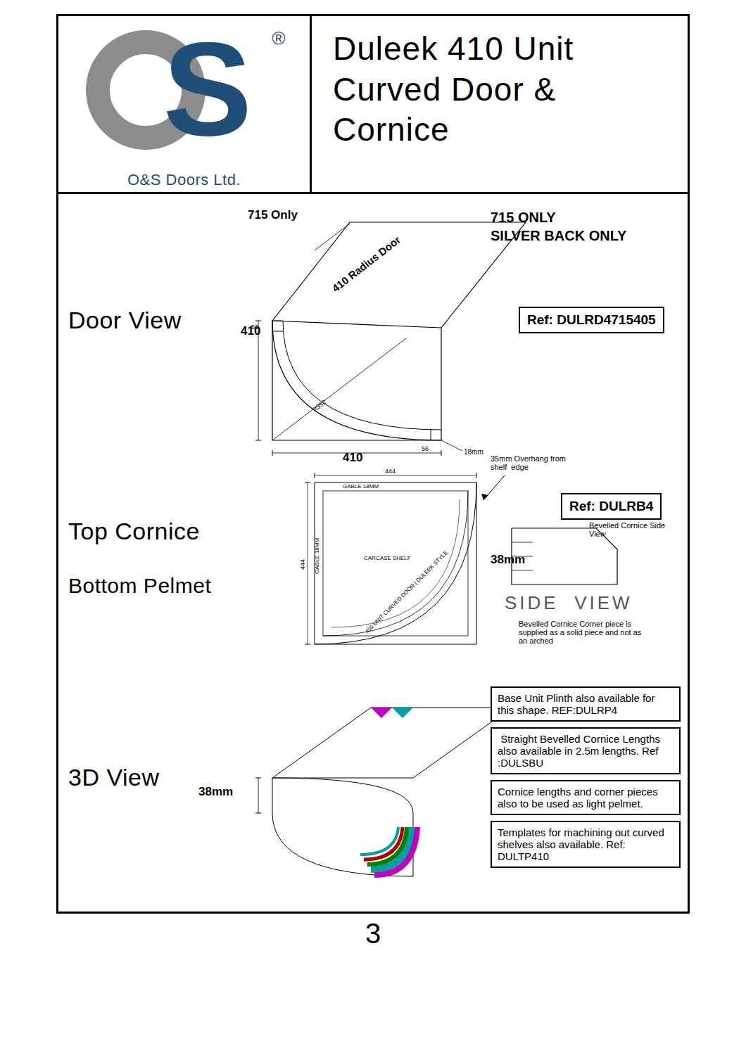S
®
O&S Doors Ltd.
Duleek 410 Unit
Curved Door &
Cornice
Door View
R352 56 56 18mm 410 Radius Door
715 Only
410
410
715 ONLY
SILVER BACK ONLY
Ref: DULRD4715405
Top Cornice
Bottom Pelmet
444 444 GABLE 18MM GABLE 18MM CARCASE SHELF 400 UNIT CURVED DOOR | DULEEK STYLE
35mm Overhang from shelf edge
Ref: DULRB4
SIDE VIEW
Bevelled Cornice Side View
38mm
Bevelled Cornice Corner piece is supplied as a solid piece and not as an arched
3D View
38mm
Base Unit Plinth also available for this shape. REF:DULRP4
Straight Bevelled Cornice Lengths also available in 2.5m lengths. Ref :DULSBU
Cornice lengths and corner pieces also to be used as light pelmet.
Templates for machining out curved shelves also available. Ref: DULTP410
3